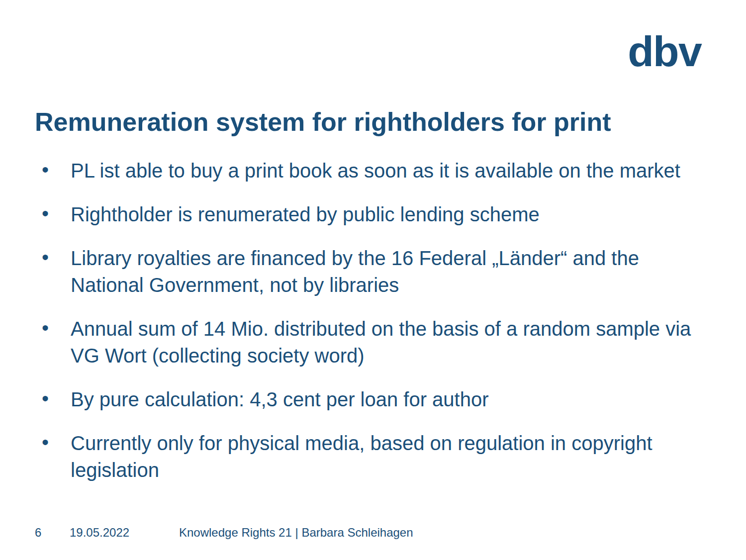dbv
Remuneration system for rightholders for print
PL ist able to buy a print book as soon as it is available on the market
Rightholder is renumerated by public lending scheme
Library royalties are financed by the 16 Federal „Länder“ and the National Government, not by libraries
Annual sum of 14 Mio. distributed on the basis of a random sample via VG Wort (collecting society word)
By pure calculation: 4,3 cent per loan for author
Currently only for physical media, based on regulation in copyright legislation
6 19.05.2022 Knowledge Rights 21 | Barbara Schleihagen